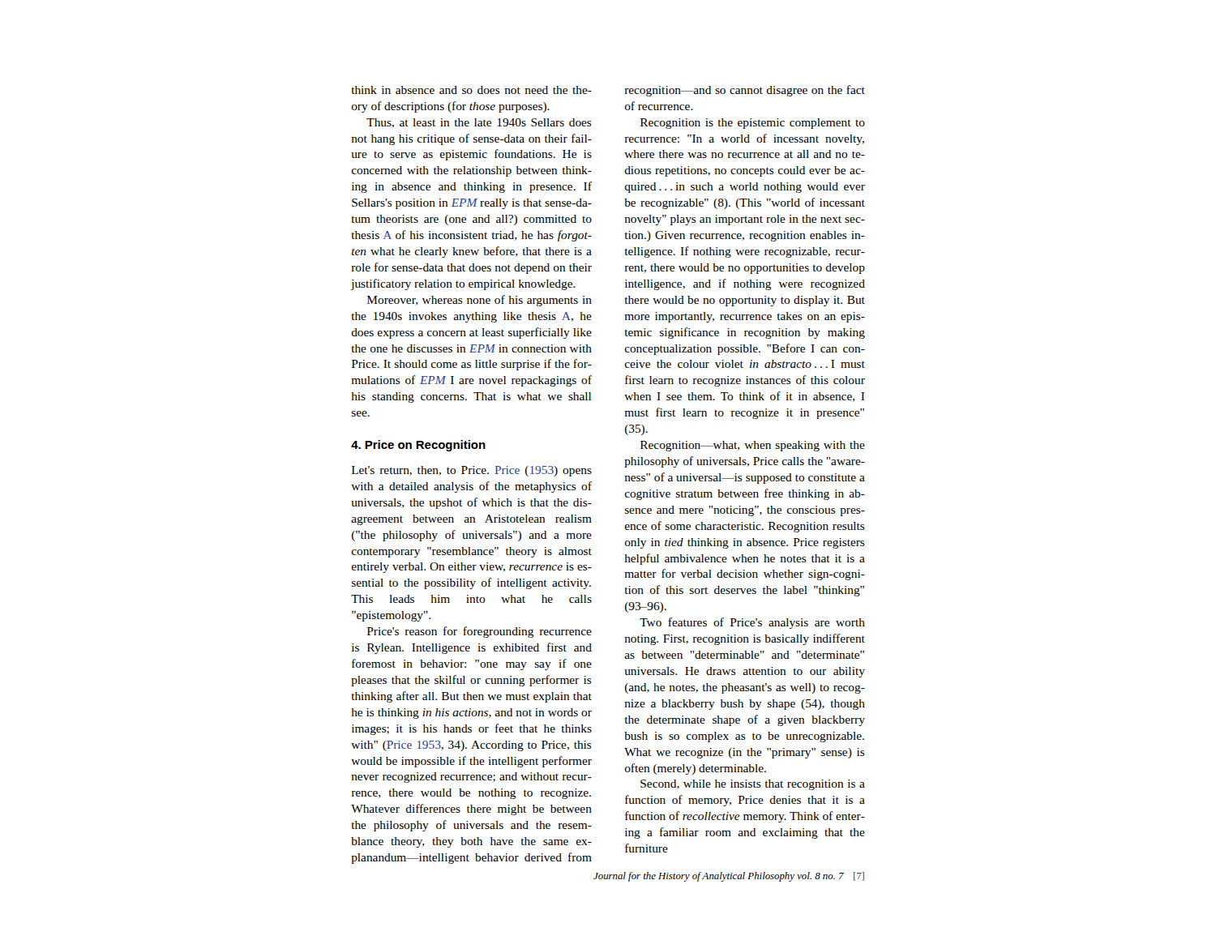think in absence and so does not need the theory of descriptions (for those purposes).
Thus, at least in the late 1940s Sellars does not hang his critique of sense-data on their failure to serve as epistemic foundations. He is concerned with the relationship between thinking in absence and thinking in presence. If Sellars's position in EPM really is that sense-datum theorists are (one and all?) committed to thesis A of his inconsistent triad, he has forgotten what he clearly knew before, that there is a role for sense-data that does not depend on their justificatory relation to empirical knowledge.
Moreover, whereas none of his arguments in the 1940s invokes anything like thesis A, he does express a concern at least superficially like the one he discusses in EPM in connection with Price. It should come as little surprise if the formulations of EPM I are novel repackagings of his standing concerns. That is what we shall see.
4. Price on Recognition
Let's return, then, to Price. Price (1953) opens with a detailed analysis of the metaphysics of universals, the upshot of which is that the disagreement between an Aristotelean realism ("the philosophy of universals") and a more contemporary "resemblance" theory is almost entirely verbal. On either view, recurrence is essential to the possibility of intelligent activity. This leads him into what he calls "epistemology".
Price's reason for foregrounding recurrence is Rylean. Intelligence is exhibited first and foremost in behavior: "one may say if one pleases that the skilful or cunning performer is thinking after all. But then we must explain that he is thinking in his actions, and not in words or images; it is his hands or feet that he thinks with" (Price 1953, 34). According to Price, this would be impossible if the intelligent performer never recognized recurrence; and without recurrence, there would be nothing to recognize. Whatever differences there might be between the philosophy of universals and the resemblance theory, they both have the same explanandum—intelligent behavior derived from recognition—and so cannot disagree on the fact of recurrence.
Recognition is the epistemic complement to recurrence: "In a world of incessant novelty, where there was no recurrence at all and no tedious repetitions, no concepts could ever be acquired . . . in such a world nothing would ever be recognizable" (8). (This "world of incessant novelty" plays an important role in the next section.) Given recurrence, recognition enables intelligence. If nothing were recognizable, recurrent, there would be no opportunities to develop intelligence, and if nothing were recognized there would be no opportunity to display it. But more importantly, recurrence takes on an epistemic significance in recognition by making conceptualization possible. "Before I can conceive the colour violet in abstracto . . . I must first learn to recognize instances of this colour when I see them. To think of it in absence, I must first learn to recognize it in presence" (35).
Recognition—what, when speaking with the philosophy of universals, Price calls the "awareness" of a universal—is supposed to constitute a cognitive stratum between free thinking in absence and mere "noticing", the conscious presence of some characteristic. Recognition results only in tied thinking in absence. Price registers helpful ambivalence when he notes that it is a matter for verbal decision whether sign-cognition of this sort deserves the label "thinking" (93–96).
Two features of Price's analysis are worth noting. First, recognition is basically indifferent as between "determinable" and "determinate" universals. He draws attention to our ability (and, he notes, the pheasant's as well) to recognize a blackberry bush by shape (54), though the determinate shape of a given blackberry bush is so complex as to be unrecognizable. What we recognize (in the "primary" sense) is often (merely) determinable.
Second, while he insists that recognition is a function of memory, Price denies that it is a function of recollective memory. Think of entering a familiar room and exclaiming that the furniture
Journal for the History of Analytical Philosophy vol. 8 no. 7[7]